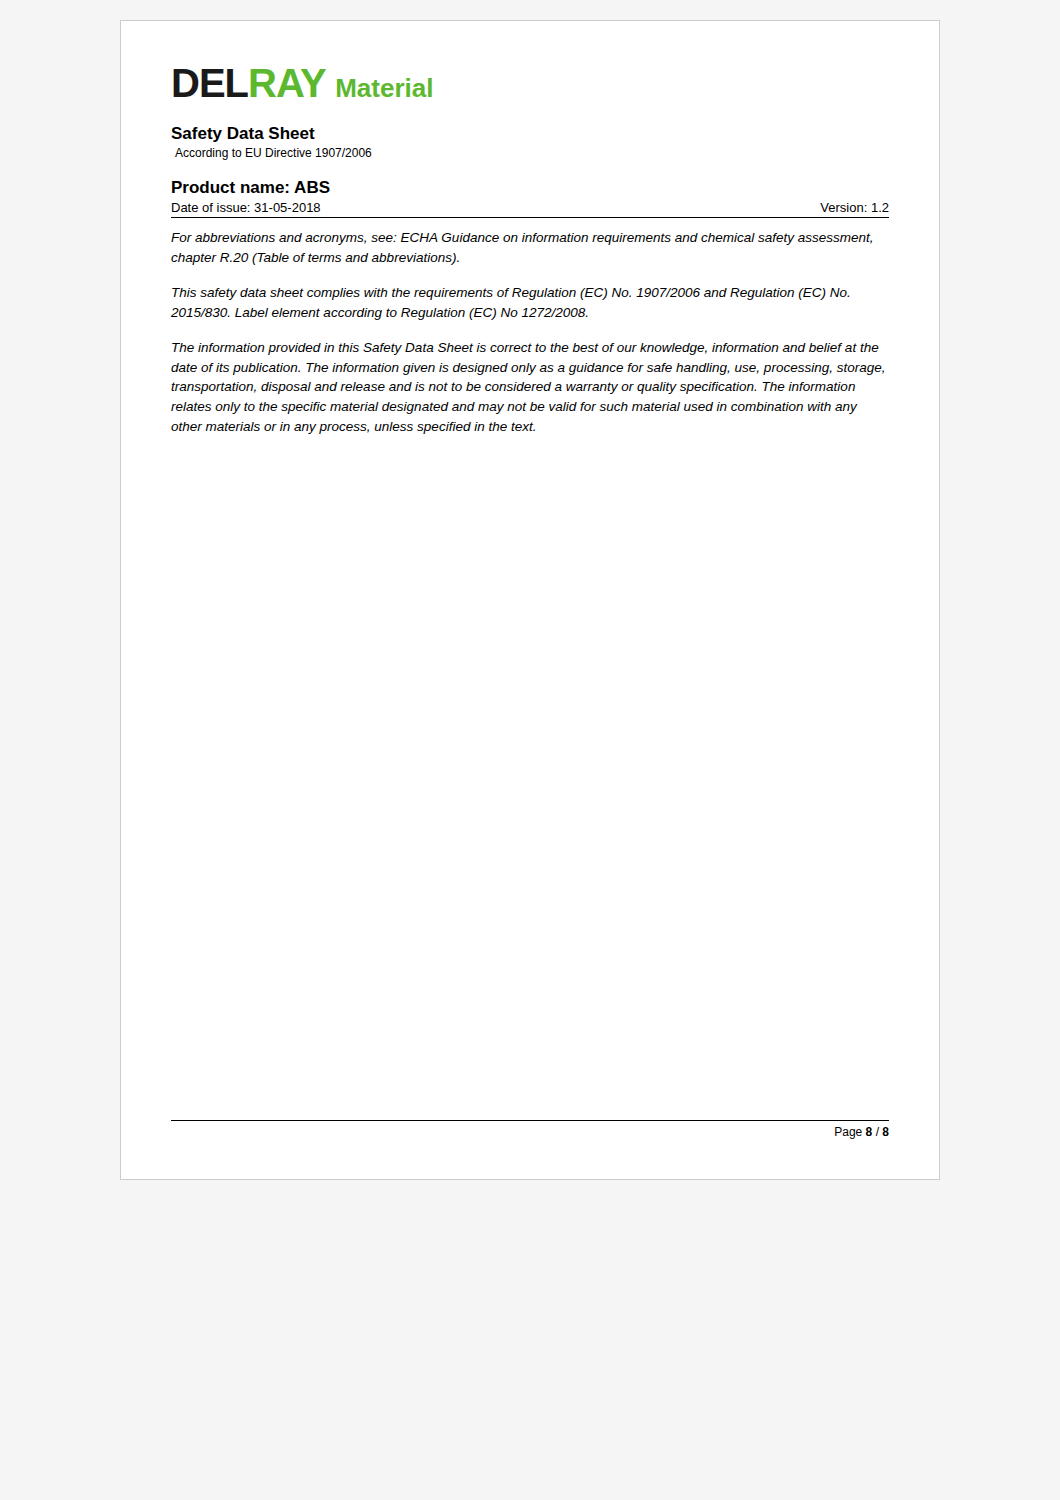DEL RAY Material
Safety Data Sheet
According to EU Directive 1907/2006
Product name: ABS
Date of issue: 31-05-2018 Version: 1.2
For abbreviations and acronyms, see: ECHA Guidance on information requirements and chemical safety assessment, chapter R.20 (Table of terms and abbreviations).
This safety data sheet complies with the requirements of Regulation (EC) No. 1907/2006 and Regulation (EC) No. 2015/830. Label element according to Regulation (EC) No 1272/2008.
The information provided in this Safety Data Sheet is correct to the best of our knowledge, information and belief at the date of its publication. The information given is designed only as a guidance for safe handling, use, processing, storage, transportation, disposal and release and is not to be considered a warranty or quality specification. The information relates only to the specific material designated and may not be valid for such material used in combination with any other materials or in any process, unless specified in the text.
Page 8 / 8